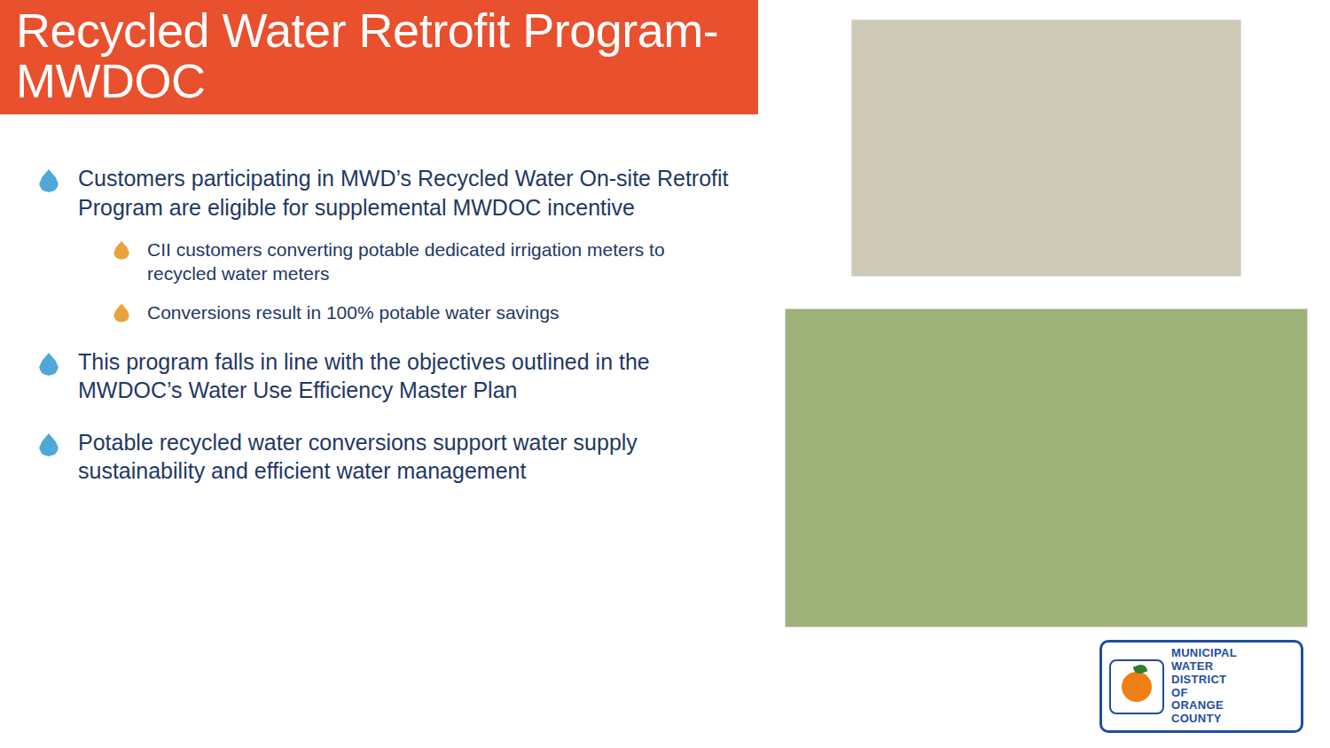Recycled Water Retrofit Program-
MWDOC
Customers participating in MWD’s Recycled Water On-site Retrofit Program are eligible for supplemental MWDOC incentive
CII customers converting potable dedicated irrigation meters to recycled water meters
Conversions result in 100% potable water savings
This program falls in line with the objectives outlined in the MWDOC’s Water Use Efficiency Master Plan
Potable recycled water conversions support water supply sustainability and efficient water management
MUNICIPAL
WATER
DISTRICT
OF
ORANGE
COUNTY